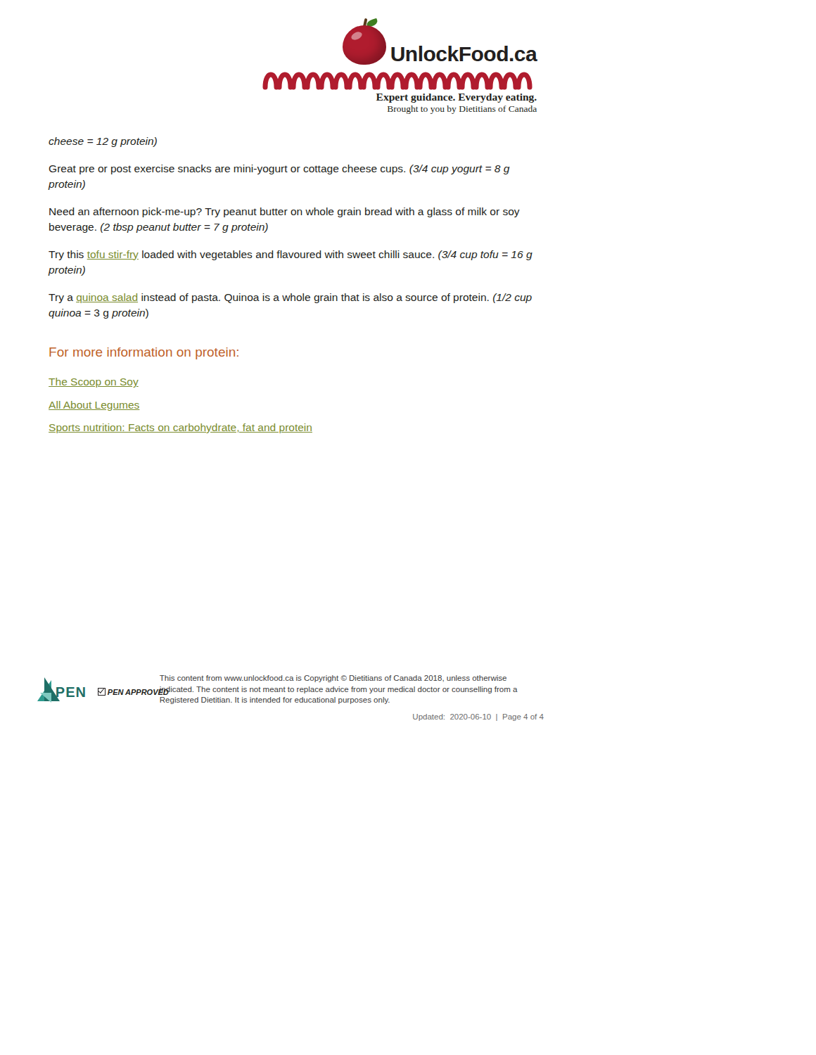UnlockFood.ca
Expert guidance. Everyday eating.
Brought to you by Dietitians of Canada
cheese = 12 g protein)
Great pre or post exercise snacks are mini-yogurt or cottage cheese cups. (3/4 cup yogurt = 8 g protein)
Need an afternoon pick-me-up? Try peanut butter on whole grain bread with a glass of milk or soy beverage. (2 tbsp peanut butter = 7 g protein)
Try this tofu stir-fry loaded with vegetables and flavoured with sweet chilli sauce. (3/4 cup tofu = 16 g protein)
Try a quinoa salad instead of pasta. Quinoa is a whole grain that is also a source of protein. (1/2 cup quinoa = 3 g protein)
For more information on protein:
The Scoop on Soy
All About Legumes
Sports nutrition: Facts on carbohydrate, fat and protein
PEN
PEN APPROVED
This content from www.unlockfood.ca is Copyright © Dietitians of Canada 2018, unless otherwise indicated. The content is not meant to replace advice from your medical doctor or counselling from a Registered Dietitian. It is intended for educational purposes only.
Updated: 2020-06-10 | Page 4 of 4